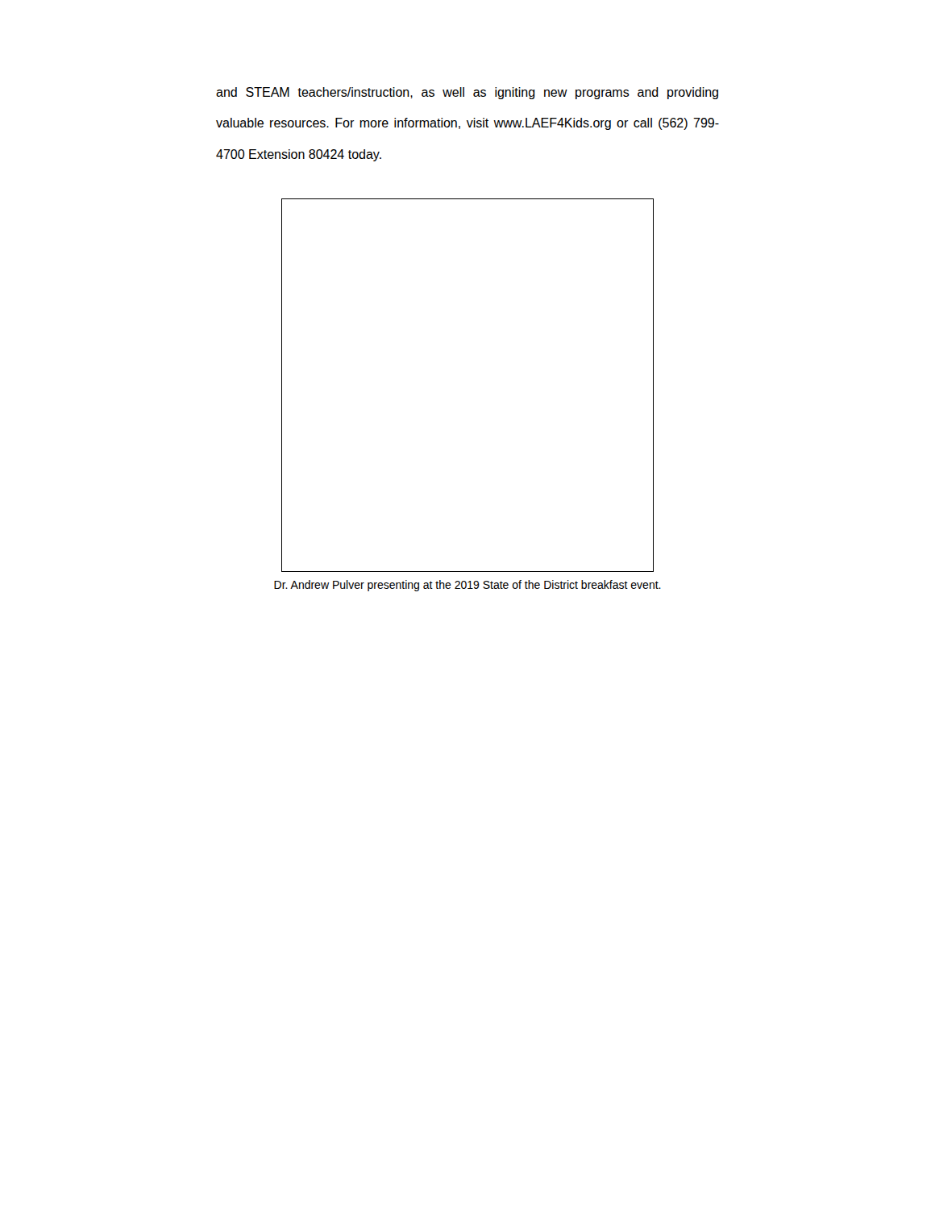and STEAM teachers/instruction, as well as igniting new programs and providing valuable resources. For more information, visit www.LAEF4Kids.org or call (562) 799-4700 Extension 80424 today.
Dr. Andrew Pulver presenting at the 2019 State of the District breakfast event.